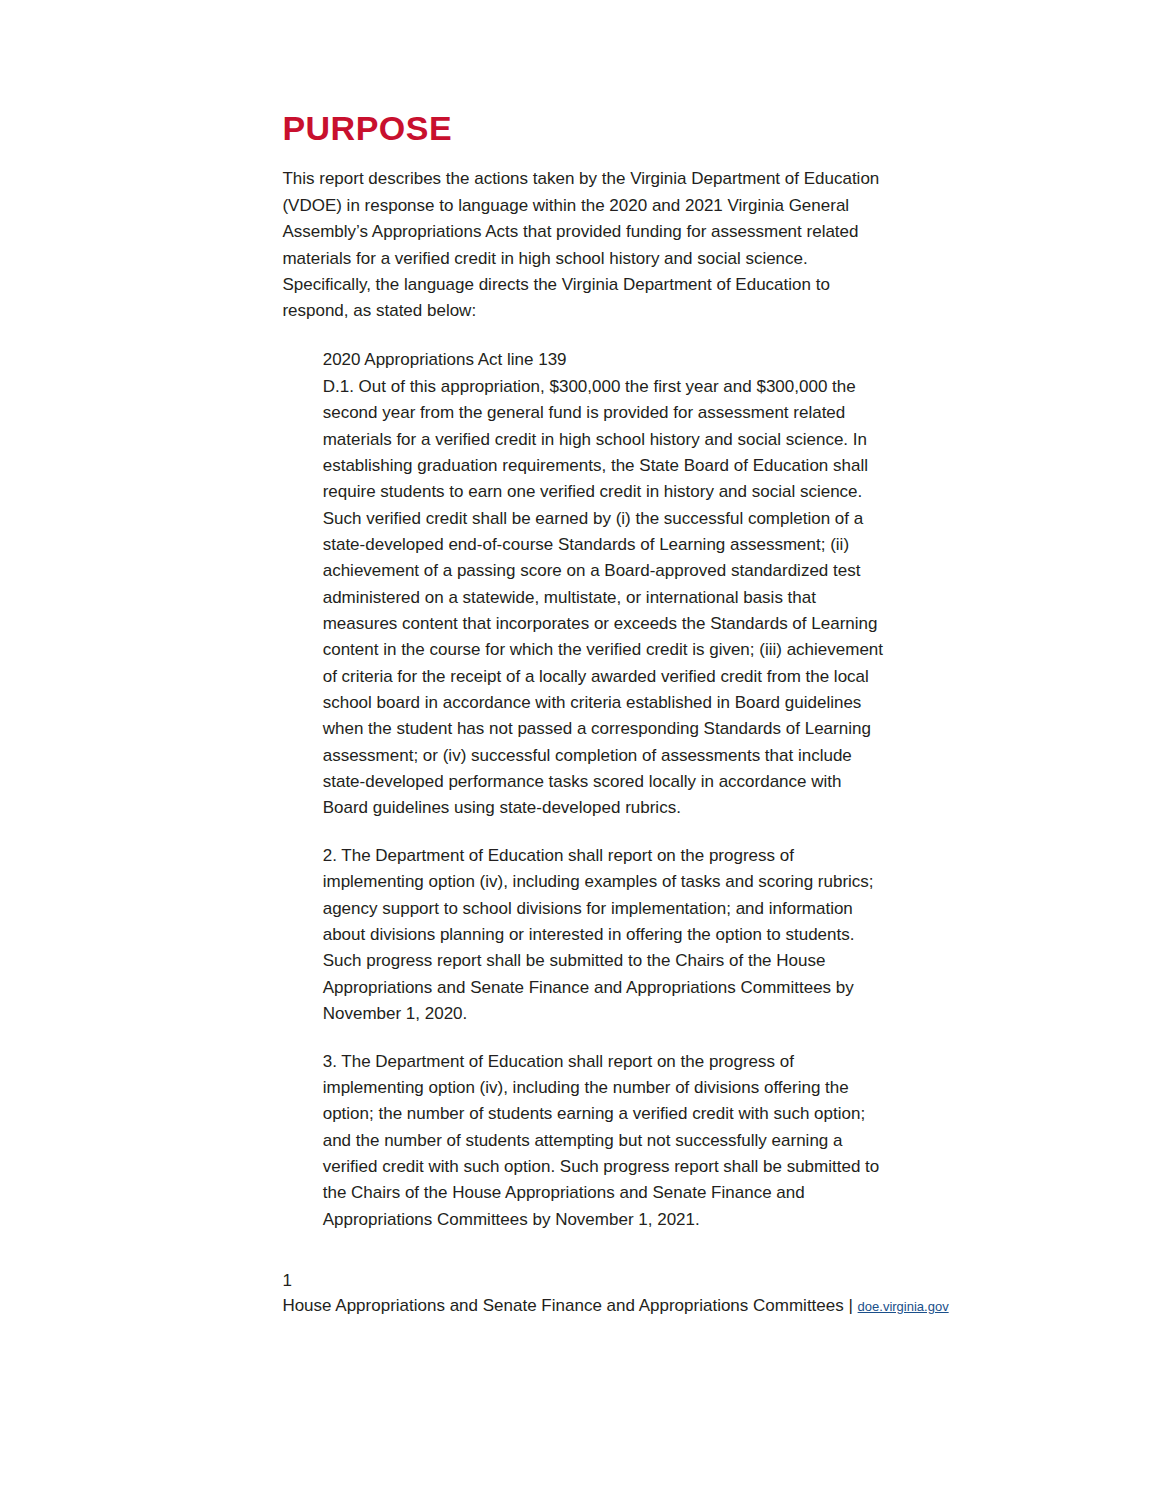PURPOSE
This report describes the actions taken by the Virginia Department of Education (VDOE) in response to language within the 2020 and 2021 Virginia General Assembly’s Appropriations Acts that provided funding for assessment related materials for a verified credit in high school history and social science. Specifically, the language directs the Virginia Department of Education to respond, as stated below:
2020 Appropriations Act line 139
D.1. Out of this appropriation, $300,000 the first year and $300,000 the second year from the general fund is provided for assessment related materials for a verified credit in high school history and social science. In establishing graduation requirements, the State Board of Education shall require students to earn one verified credit in history and social science. Such verified credit shall be earned by (i) the successful completion of a state-developed end-of-course Standards of Learning assessment; (ii) achievement of a passing score on a Board-approved standardized test administered on a statewide, multistate, or international basis that measures content that incorporates or exceeds the Standards of Learning content in the course for which the verified credit is given; (iii) achievement of criteria for the receipt of a locally awarded verified credit from the local school board in accordance with criteria established in Board guidelines when the student has not passed a corresponding Standards of Learning assessment; or (iv) successful completion of assessments that include state-developed performance tasks scored locally in accordance with Board guidelines using state-developed rubrics.
2. The Department of Education shall report on the progress of implementing option (iv), including examples of tasks and scoring rubrics; agency support to school divisions for implementation; and information about divisions planning or interested in offering the option to students. Such progress report shall be submitted to the Chairs of the House Appropriations and Senate Finance and Appropriations Committees by November 1, 2020.
3. The Department of Education shall report on the progress of implementing option (iv), including the number of divisions offering the option; the number of students earning a verified credit with such option; and the number of students attempting but not successfully earning a verified credit with such option. Such progress report shall be submitted to the Chairs of the House Appropriations and Senate Finance and Appropriations Committees by November 1, 2021.
1 House Appropriations and Senate Finance and Appropriations Committees | doe.virginia.gov